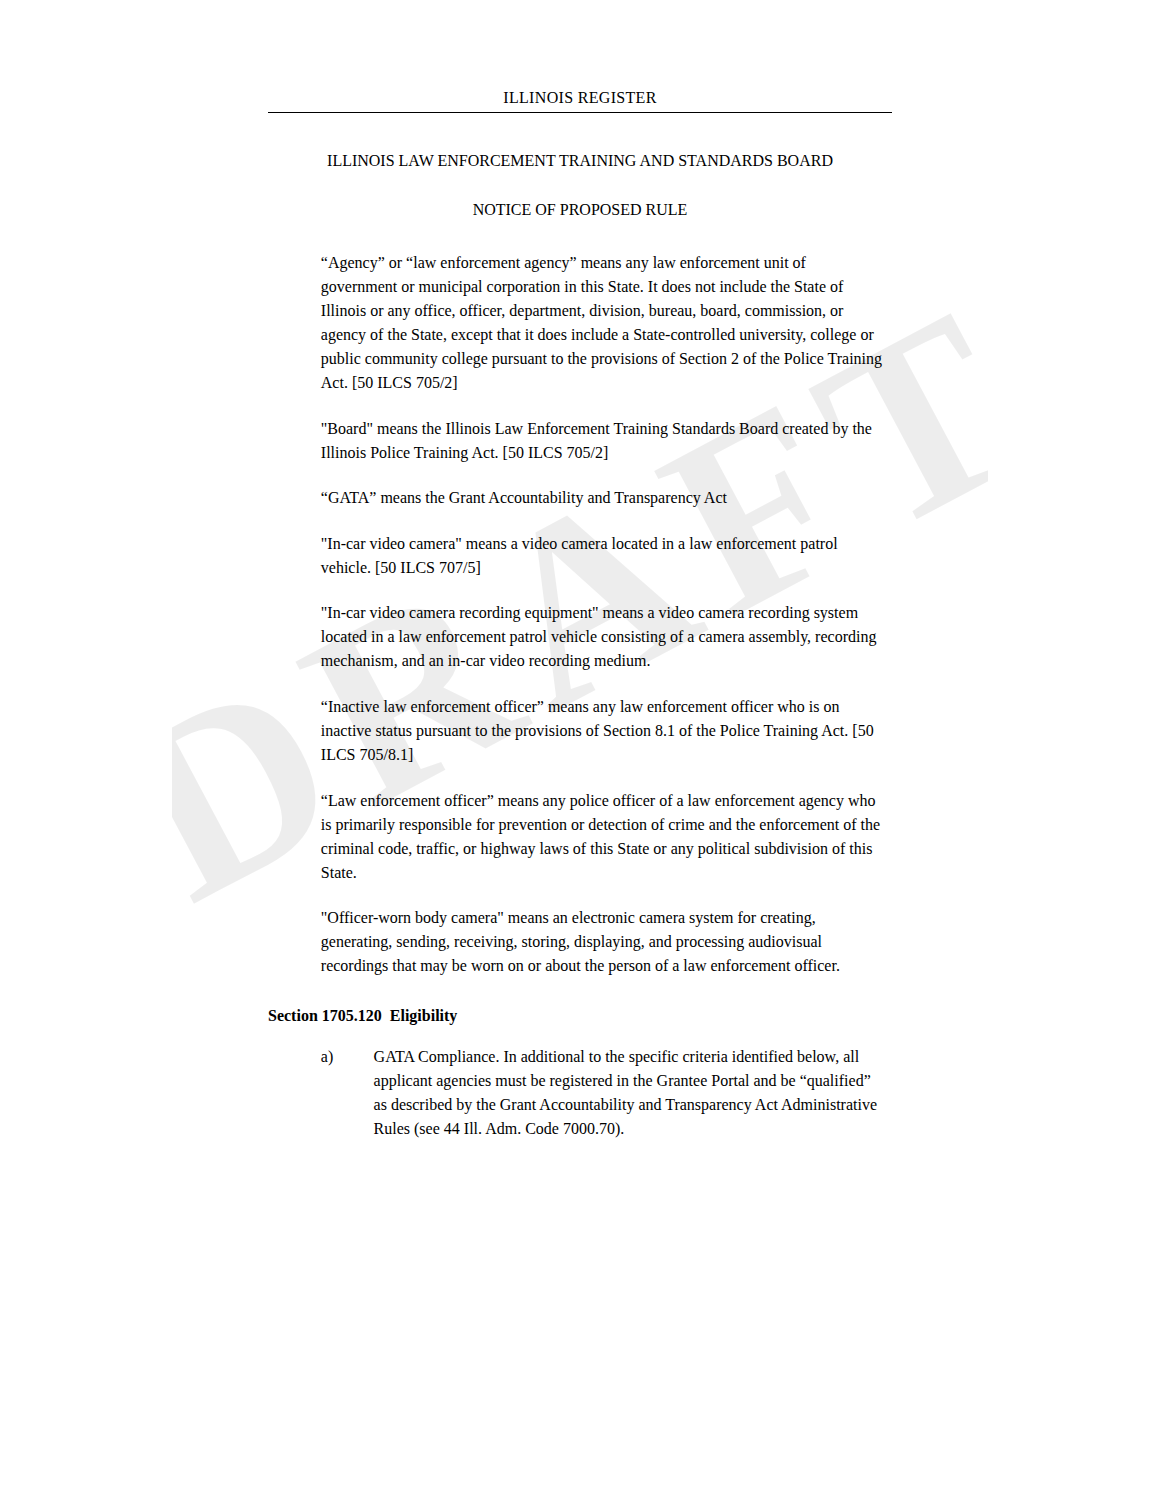DRAFT
ILLINOIS REGISTER
ILLINOIS LAW ENFORCEMENT TRAINING AND STANDARDS BOARD
NOTICE OF PROPOSED RULE
“Agency” or “law enforcement agency” means any law enforcement unit of government or municipal corporation in this State. It does not include the State of Illinois or any office, officer, department, division, bureau, board, commission, or agency of the State, except that it does include a State-controlled university, college or public community college pursuant to the provisions of Section 2 of the Police Training Act. [50 ILCS 705/2]
"Board" means the Illinois Law Enforcement Training Standards Board created by the Illinois Police Training Act. [50 ILCS 705/2]
“GATA” means the Grant Accountability and Transparency Act
"In-car video camera" means a video camera located in a law enforcement patrol vehicle. [50 ILCS 707/5]
"In-car video camera recording equipment" means a video camera recording system located in a law enforcement patrol vehicle consisting of a camera assembly, recording mechanism, and an in-car video recording medium.
“Inactive law enforcement officer” means any law enforcement officer who is on inactive status pursuant to the provisions of Section 8.1 of the Police Training Act. [50 ILCS 705/8.1]
“Law enforcement officer” means any police officer of a law enforcement agency who is primarily responsible for prevention or detection of crime and the enforcement of the criminal code, traffic, or highway laws of this State or any political subdivision of this State.
"Officer-worn body camera" means an electronic camera system for creating, generating, sending, receiving, storing, displaying, and processing audiovisual recordings that may be worn on or about the person of a law enforcement officer.
Section 1705.120 Eligibility
a)
GATA Compliance. In additional to the specific criteria identified below, all applicant agencies must be registered in the Grantee Portal and be “qualified” as described by the Grant Accountability and Transparency Act Administrative Rules (see 44 Ill. Adm. Code 7000.70).